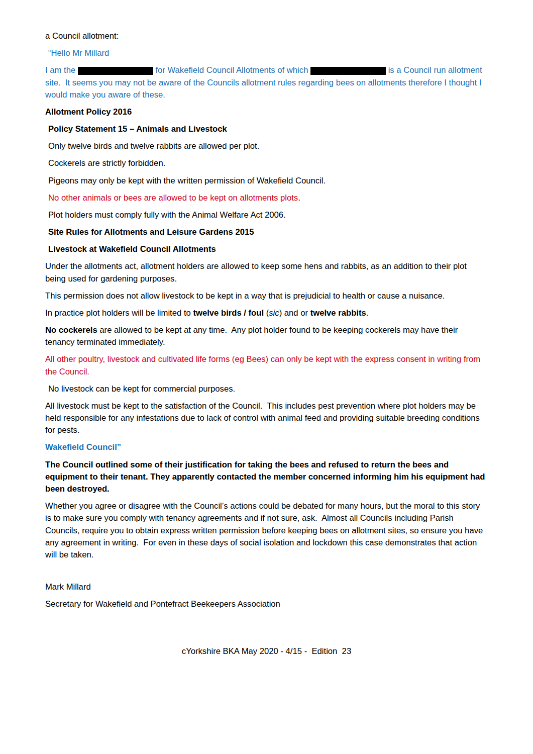a Council allotment:
“Hello Mr Millard
I am the redacted for Wakefield Council Allotments of which redacted is a Council run allotment site. It seems you may not be aware of the Councils allotment rules regarding bees on allotments therefore I thought I would make you aware of these.
Allotment Policy 2016
Policy Statement 15 – Animals and Livestock
Only twelve birds and twelve rabbits are allowed per plot.
Cockerels are strictly forbidden.
Pigeons may only be kept with the written permission of Wakefield Council.
No other animals or bees are allowed to be kept on allotments plots.
Plot holders must comply fully with the Animal Welfare Act 2006.
Site Rules for Allotments and Leisure Gardens 2015
Livestock at Wakefield Council Allotments
Under the allotments act, allotment holders are allowed to keep some hens and rabbits, as an addition to their plot being used for gardening purposes.
This permission does not allow livestock to be kept in a way that is prejudicial to health or cause a nuisance.
In practice plot holders will be limited to twelve birds / foul (sic) and or twelve rabbits.
No cockerels are allowed to be kept at any time. Any plot holder found to be keeping cockerels may have their tenancy terminated immediately.
All other poultry, livestock and cultivated life forms (eg Bees) can only be kept with the express consent in writing from the Council.
No livestock can be kept for commercial purposes.
All livestock must be kept to the satisfaction of the Council. This includes pest prevention where plot holders may be held responsible for any infestations due to lack of control with animal feed and providing suitable breeding conditions for pests.
Wakefield Council”
The Council outlined some of their justification for taking the bees and refused to return the bees and equipment to their tenant. They apparently contacted the member concerned informing him his equipment had been destroyed.
Whether you agree or disagree with the Council’s actions could be debated for many hours, but the moral to this story is to make sure you comply with tenancy agreements and if not sure, ask. Almost all Councils including Parish Councils, require you to obtain express written permission before keeping bees on allotment sites, so ensure you have any agreement in writing. For even in these days of social isolation and lockdown this case demonstrates that action will be taken.
Mark Millard
Secretary for Wakefield and Pontefract Beekeepers Association
cYorkshire BKA May 2020 - 4/15 - Edition 23